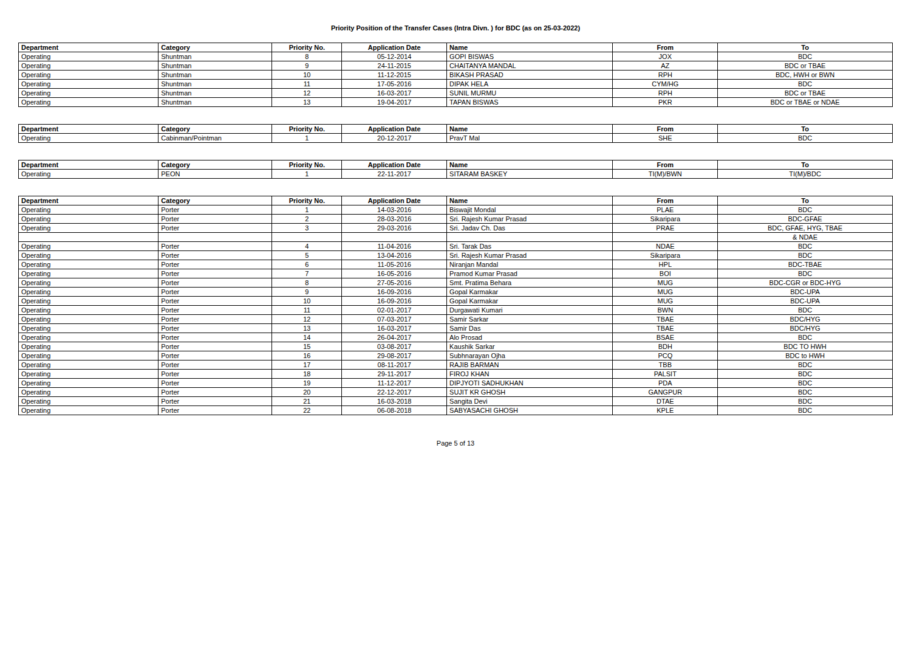Priority Position of the Transfer Cases (Intra Divn. ) for BDC (as on 25-03-2022)
| Department | Category | Priority No. | Application Date | Name | From | To |
| --- | --- | --- | --- | --- | --- | --- |
| Operating | Shuntman | 8 | 05-12-2014 | GOPI BISWAS | JOX | BDC |
| Operating | Shuntman | 9 | 24-11-2015 | CHAITANYA MANDAL | AZ | BDC or TBAE |
| Operating | Shuntman | 10 | 11-12-2015 | BIKASH PRASAD | RPH | BDC, HWH or BWN |
| Operating | Shuntman | 11 | 17-05-2016 | DIPAK HELA | CYM/HG | BDC |
| Operating | Shuntman | 12 | 16-03-2017 | SUNIL MURMU | RPH | BDC or TBAE |
| Operating | Shuntman | 13 | 19-04-2017 | TAPAN BISWAS | PKR | BDC or TBAE or NDAE |
| Department | Category | Priority No. | Application Date | Name | From | To |
| --- | --- | --- | --- | --- | --- | --- |
| Operating | Cabinman/Pointman | 1 | 20-12-2017 | PravT Mal | SHE | BDC |
| Department | Category | Priority No. | Application Date | Name | From | To |
| --- | --- | --- | --- | --- | --- | --- |
| Operating | PEON | 1 | 22-11-2017 | SITARAM BASKEY | TI(M)/BWN | TI(M)/BDC |
| Department | Category | Priority No. | Application Date | Name | From | To |
| --- | --- | --- | --- | --- | --- | --- |
| Operating | Porter | 1 | 14-03-2016 | Biswajit Mondal | PLAE | BDC |
| Operating | Porter | 2 | 28-03-2016 | Sri. Rajesh Kumar Prasad | Sikaripara | BDC-GFAE |
| Operating | Porter | 3 | 29-03-2016 | Sri. Jadav Ch. Das | PRAE | BDC, GFAE, HYG, TBAE |
| | | | | | | & NDAE |
| Operating | Porter | 4 | 11-04-2016 | Sri. Tarak Das | NDAE | BDC |
| Operating | Porter | 5 | 13-04-2016 | Sri. Rajesh Kumar Prasad | Sikaripara | BDC |
| Operating | Porter | 6 | 11-05-2016 | Niranjan Mandal | HPL | BDC-TBAE |
| Operating | Porter | 7 | 16-05-2016 | Pramod Kumar Prasad | BOI | BDC |
| Operating | Porter | 8 | 27-05-2016 | Smt. Pratima Behara | MUG | BDC-CGR or BDC-HYG |
| Operating | Porter | 9 | 16-09-2016 | Gopal Karmakar | MUG | BDC-UPA |
| Operating | Porter | 10 | 16-09-2016 | Gopal Karmakar | MUG | BDC-UPA |
| Operating | Porter | 11 | 02-01-2017 | Durgawati Kumari | BWN | BDC |
| Operating | Porter | 12 | 07-03-2017 | Samir Sarkar | TBAE | BDC/HYG |
| Operating | Porter | 13 | 16-03-2017 | Samir Das | TBAE | BDC/HYG |
| Operating | Porter | 14 | 26-04-2017 | Alo Prosad | BSAE | BDC |
| Operating | Porter | 15 | 03-08-2017 | Kaushik Sarkar | BDH | BDC TO HWH |
| Operating | Porter | 16 | 29-08-2017 | Subhnarayan Ojha | PCQ | BDC to HWH |
| Operating | Porter | 17 | 08-11-2017 | RAJIB BARMAN | TBB | BDC |
| Operating | Porter | 18 | 29-11-2017 | FIROJ KHAN | PALSIT | BDC |
| Operating | Porter | 19 | 11-12-2017 | DIPJYOTI SADHUKHAN | PDA | BDC |
| Operating | Porter | 20 | 22-12-2017 | SUJIT KR GHOSH | GANGPUR | BDC |
| Operating | Porter | 21 | 16-03-2018 | Sangita Devi | DTAE | BDC |
| Operating | Porter | 22 | 06-08-2018 | SABYASACHI GHOSH | KPLE | BDC |
Page 5 of 13